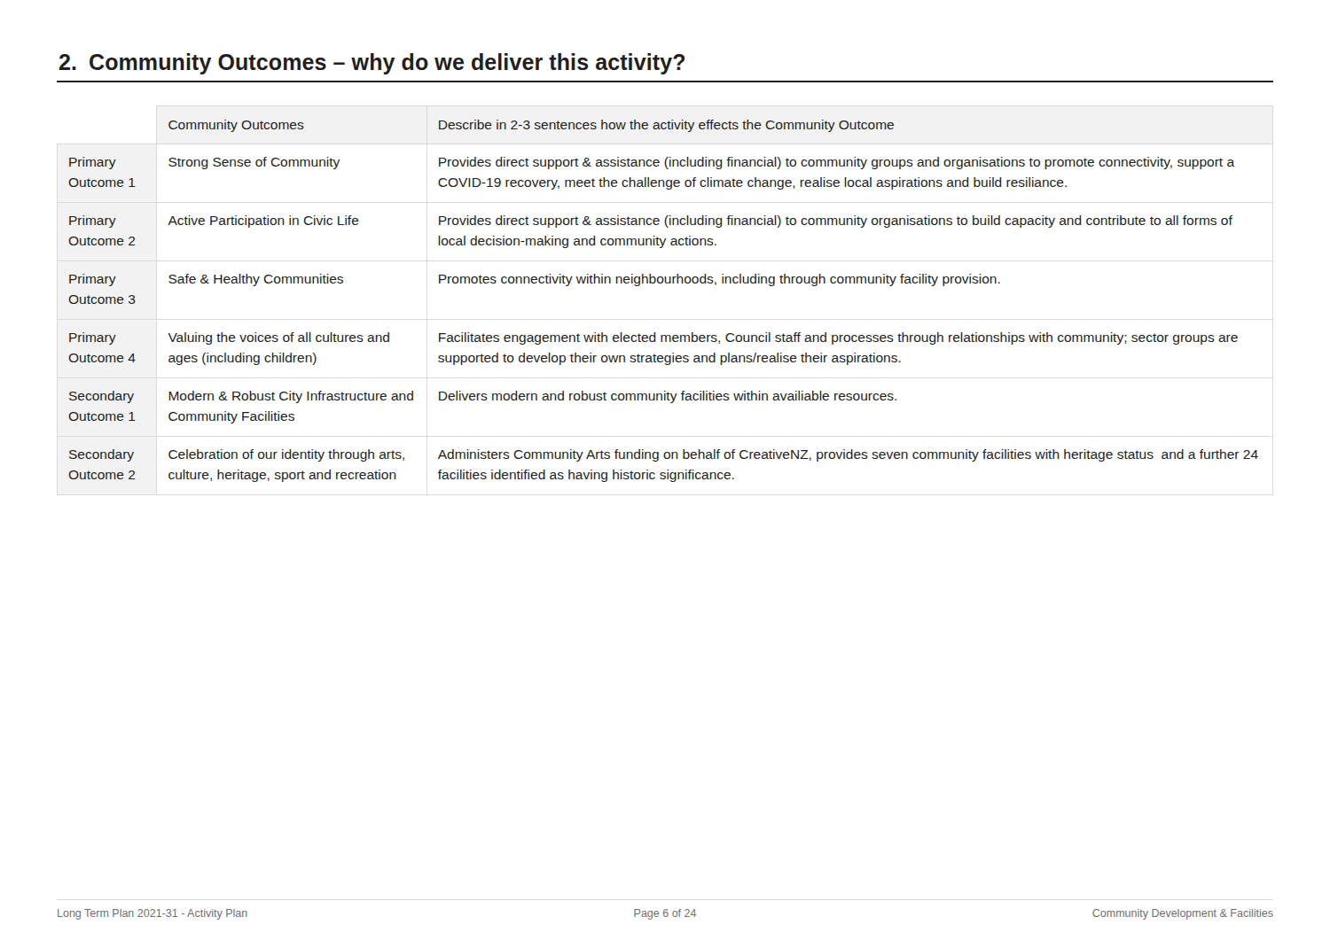2. Community Outcomes – why do we deliver this activity?
| | Community Outcomes | Describe in 2-3 sentences how the activity effects the Community Outcome |
| --- | --- | --- |
| Primary Outcome 1 | Strong Sense of Community | Provides direct support & assistance (including financial) to community groups and organisations to promote connectivity, support a COVID-19 recovery, meet the challenge of climate change, realise local aspirations and build resiliance. |
| Primary Outcome 2 | Active Participation in Civic Life | Provides direct support & assistance (including financial) to community organisations to build capacity and contribute to all forms of local decision-making and community actions. |
| Primary Outcome 3 | Safe & Healthy Communities | Promotes connectivity within neighbourhoods, including through community facility provision. |
| Primary Outcome 4 | Valuing the voices of all cultures and ages (including children) | Facilitates engagement with elected members, Council staff and processes through relationships with community; sector groups are supported to develop their own strategies and plans/realise their aspirations. |
| Secondary Outcome 1 | Modern & Robust City Infrastructure and Community Facilities | Delivers modern and robust community facilities within availiable resources. |
| Secondary Outcome 2 | Celebration of our identity through arts, culture, heritage, sport and recreation | Administers Community Arts funding on behalf of CreativeNZ, provides seven community facilities with heritage status and a further 24 facilities identified as having historic significance. |
Long Term Plan 2021-31 - Activity Plan
Page 6 of 24
Community Development & Facilities